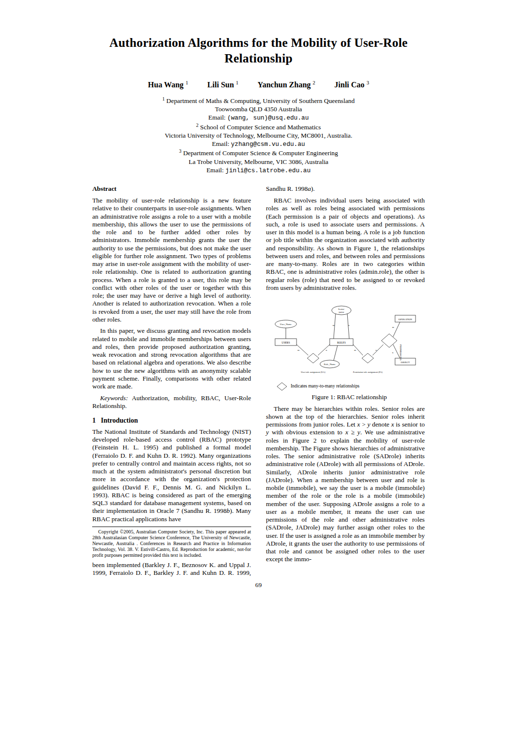Authorization Algorithms for the Mobility of User-Role
Relationship
Hua Wang 1 Lili Sun 1 Yanchun Zhang 2 Jinli Cao 3
1 Department of Maths & Computing, University of Southern Queensland
Toowoomba QLD 4350 Australia
Email: (wang, sun)@usq.edu.au
2 School of Computer Science and Mathematics
Victoria University of Technology, Melbourne City, MC8001, Australia.
Email: yzhang@csm.vu.edu.au
3 Department of Computer Science & Computer Engineering
La Trobe University, Melbourne, VIC 3086, Australia
Email: jinli@cs.latrobe.edu.au
Abstract
The mobility of user-role relationship is a new feature relative to their counterparts in user-role assignments. When an administrative role assigns a role to a user with a mobile membership, this allows the user to use the permissions of the role and to be further added other roles by administrators. Immobile membership grants the user the authority to use the permissions, but does not make the user eligible for further role assignment. Two types of problems may arise in user-role assignment with the mobility of user-role relationship. One is related to authorization granting process. When a role is granted to a user, this role may be conflict with other roles of the user or together with this role; the user may have or derive a high level of authority. Another is related to authorization revocation. When a role is revoked from a user, the user may still have the role from other roles.
In this paper, we discuss granting and revocation models related to mobile and immobile memberships between users and roles, then provide proposed authorization granting, weak revocation and strong revocation algorithms that are based on relational algebra and operations. We also describe how to use the new algorithms with an anonymity scalable payment scheme. Finally, comparisons with other related work are made.
Keywords: Authorization, mobility, RBAC, User-Role Relationship.
1 Introduction
The National Institute of Standards and Technology (NIST) developed role-based access control (RBAC) prototype (Feinstein H. L. 1995) and published a formal model (Ferraiolo D. F. and Kuhn D. R. 1992). Many organizations prefer to centrally control and maintain access rights, not so much at the system administrator's personal discretion but more in accordance with the organization's protection guidelines (David F. F., Dennis M. G. and Nickilyn L. 1993). RBAC is being considered as part of the emerging SQL3 standard for database management systems, based on their implementation in Oracle 7 (Sandhu R. 1998b). Many RBAC practical applications have
Copyright ©2005, Australian Computer Society, Inc. This paper appeared at 28th Australasian Computer Science Conference, The University of Newcastle, Newcastle, Australia . Conferences in Research and Practice in Information Technology, Vol. 38. V. Estivill-Castro, Ed. Reproduction for academic, not-for profit purposes permitted provided this text is included.
been implemented (Barkley J. F., Beznosov K. and Uppal J. 1999, Ferraiolo D. F., Barkley J. F. and Kuhn D. R. 1999, Sandhu R. 1998a).
RBAC involves individual users being associated with roles as well as roles being associated with permissions (Each permission is a pair of objects and operations). As such, a role is used to associate users and permissions. A user in this model is a human being. A role is a job function or job title within the organization associated with authority and responsibility. As shown in Figure 1, the relationships between users and roles, and between roles and permissions are many-to-many. Roles are in two categories within RBAC, one is administrative roles (admin.role), the other is regular roles (role) that need to be assigned to or revoked from users by administrative roles.
USERS User_Name ROLES Senior- junior m n Role_Name m n User-role assignment (UA) m Permission-role assignment (PA) PERMISSIONS n OPERATION m OBJECT n Indicates many-to-many relationships
Figure 1: RBAC relationship
There may be hierarchies within roles. Senior roles are shown at the top of the hierarchies. Senior roles inherit permissions from junior roles. Let x > y denote x is senior to y with obvious extension to x ≥ y. We use administrative roles in Figure 2 to explain the mobility of user-role membership. The Figure shows hierarchies of administrative roles. The senior administrative role (SADrole) inherits administrative role (ADrole) with all permissions of ADrole. Similarly, ADrole inherits junior administrative role (JADrole). When a membership between user and role is mobile (immobile), we say the user is a mobile (immobile) member of the role or the role is a mobile (immobile) member of the user. Supposing ADrole assigns a role to a user as a mobile member, it means the user can use permissions of the role and other administrative roles (SADrole, JADrole) may further assign other roles to the user. If the user is assigned a role as an immobile member by ADrole, it grants the user the authority to use permissions of that role and cannot be assigned other roles to the user except the immo-
69